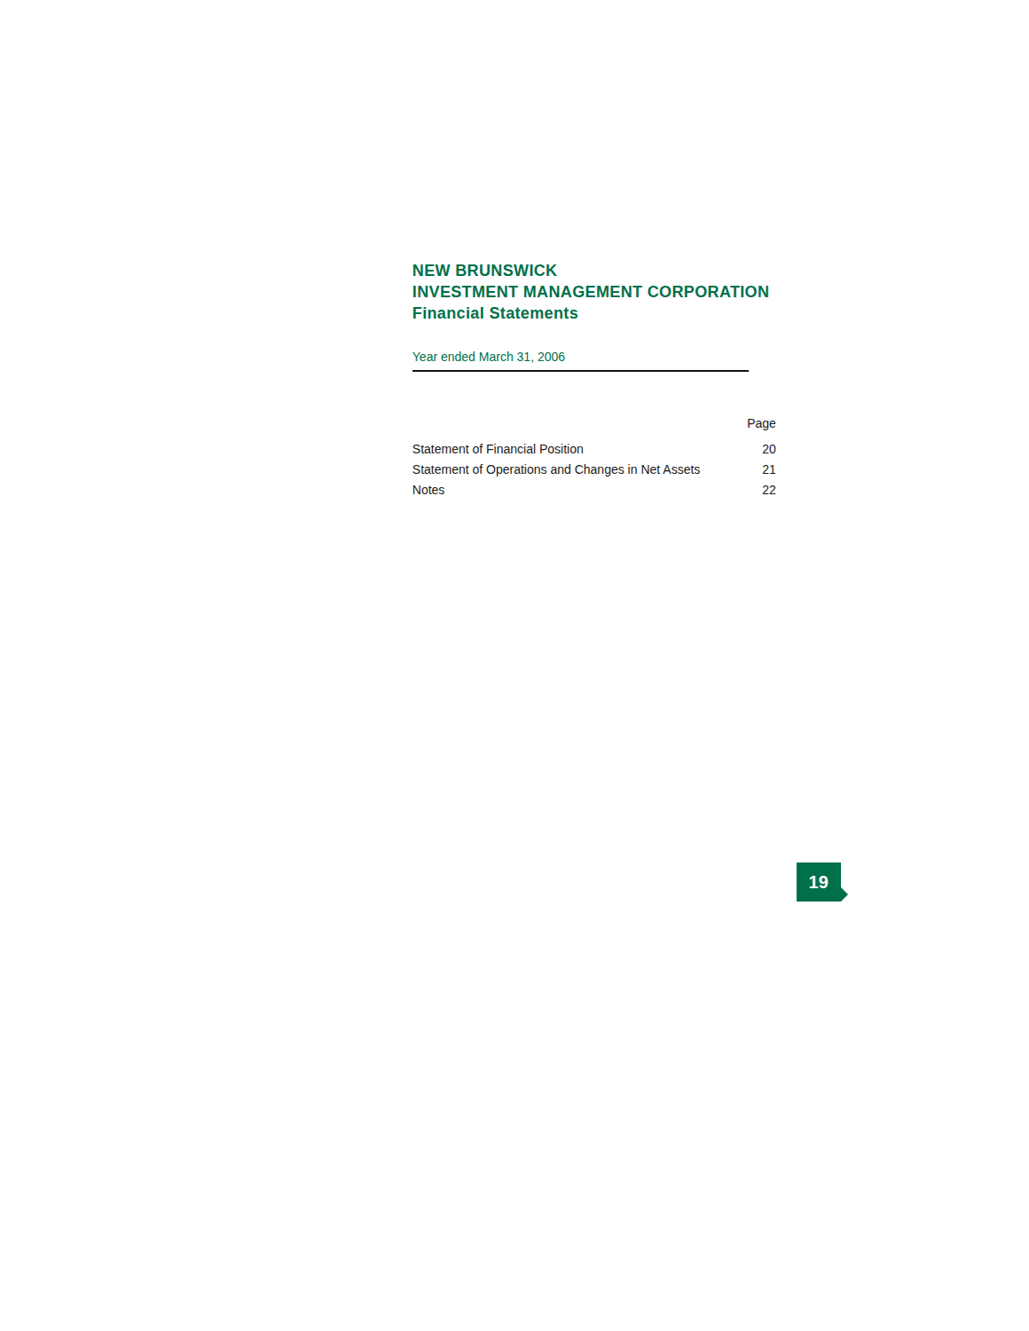New Brunswick
Investment Management Corporation
Financial Statements
Year ended March 31, 2006
| | Page |
| --- | --- |
| Statement of Financial Position | 20 |
| Statement of Operations and Changes in Net Assets | 21 |
| Notes | 22 |
19